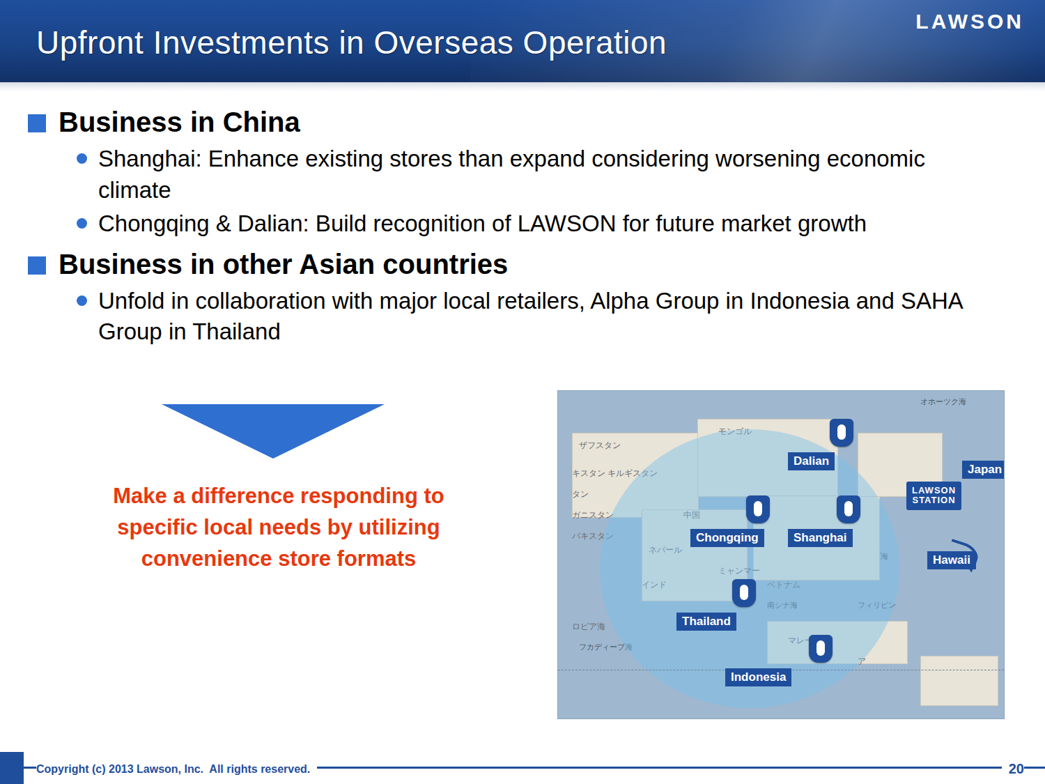Upfront Investments in Overseas Operation
LAWSON
Business in China
Shanghai: Enhance existing stores than expand considering worsening economic climate
Chongqing & Dalian: Build recognition of LAWSON for future market growth
Business in other Asian countries
Unfold in collaboration with major local retailers, Alpha Group in Indonesia and SAHA Group in Thailand
Make a difference responding to
specific local needs by utilizing
convenience store formats
オホーツク海
南シナ海
フィリピン
パンダ海
フカディーブ海
アラフラ海
ニューギニア
ザフスタン
キスタン キルギスタン
タン
ガニスタン
パキスタン
モンゴル
韓国
中国
ネパール
インド
ミャンマー
ベトナム
ロピア海
マレーシア
ア
Dalian
Chongqing
Shanghai
Thailand
Indonesia
LAWSON
STATION
Japan
Hawaii
Copyright (c) 2013 Lawson, Inc. All rights reserved.
20